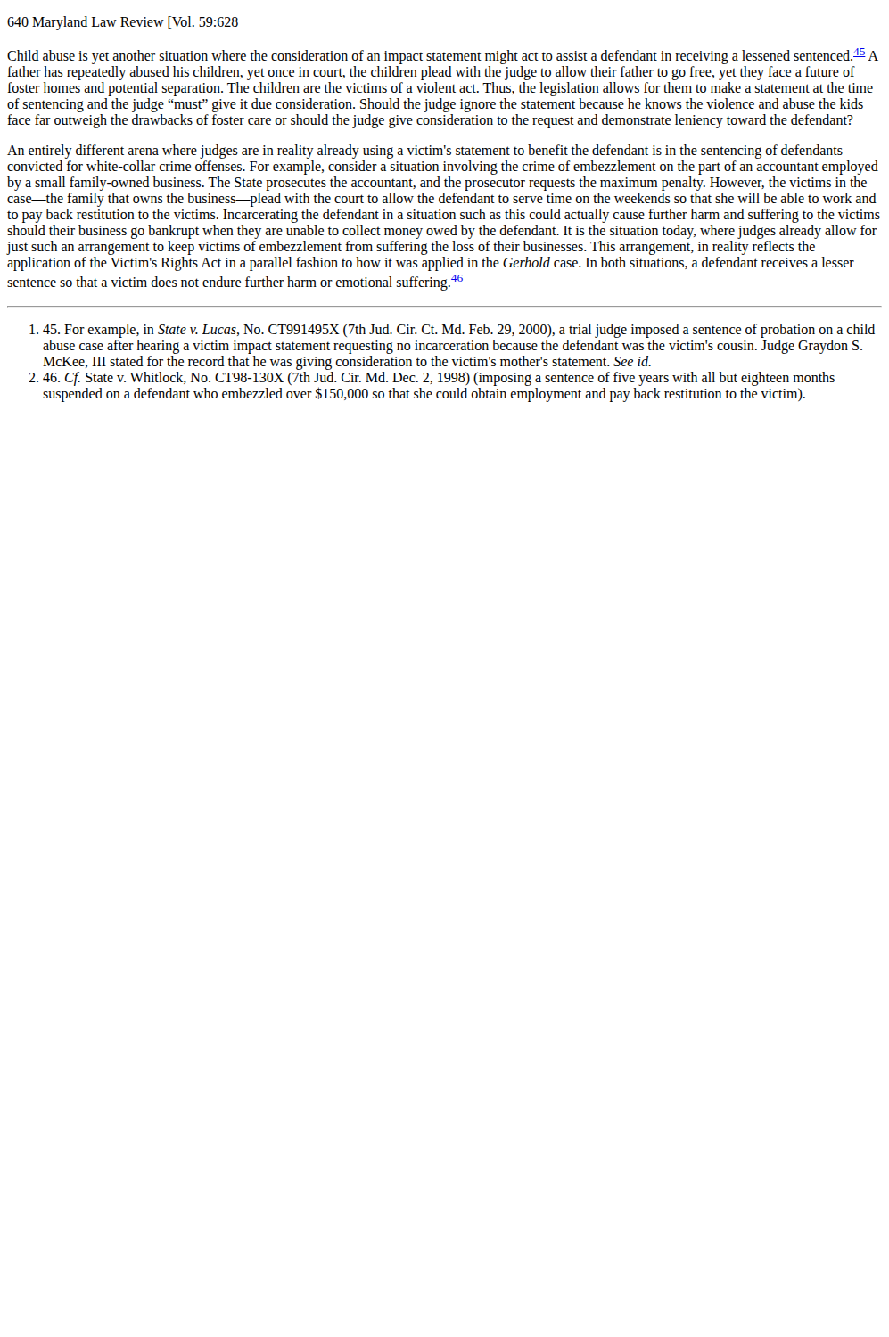640 Maryland Law Review [Vol. 59:628
Child abuse is yet another situation where the consideration of an impact statement might act to assist a defendant in receiving a lessened sentenced.45 A father has repeatedly abused his children, yet once in court, the children plead with the judge to allow their father to go free, yet they face a future of foster homes and potential separation. The children are the victims of a violent act. Thus, the legislation allows for them to make a statement at the time of sentencing and the judge “must” give it due consideration. Should the judge ignore the statement because he knows the violence and abuse the kids face far outweigh the drawbacks of foster care or should the judge give consideration to the request and demonstrate leniency toward the defendant?
An entirely different arena where judges are in reality already using a victim's statement to benefit the defendant is in the sentencing of defendants convicted for white-collar crime offenses. For example, consider a situation involving the crime of embezzlement on the part of an accountant employed by a small family-owned business. The State prosecutes the accountant, and the prosecutor requests the maximum penalty. However, the victims in the case—the family that owns the business—plead with the court to allow the defendant to serve time on the weekends so that she will be able to work and to pay back restitution to the victims. Incarcerating the defendant in a situation such as this could actually cause further harm and suffering to the victims should their business go bankrupt when they are unable to collect money owed by the defendant. It is the situation today, where judges already allow for just such an arrangement to keep victims of embezzlement from suffering the loss of their businesses. This arrangement, in reality reflects the application of the Victim's Rights Act in a parallel fashion to how it was applied in the Gerhold case. In both situations, a defendant receives a lesser sentence so that a victim does not endure further harm or emotional suffering.46
45. For example, in State v. Lucas, No. CT991495X (7th Jud. Cir. Ct. Md. Feb. 29, 2000), a trial judge imposed a sentence of probation on a child abuse case after hearing a victim impact statement requesting no incarceration because the defendant was the victim's cousin. Judge Graydon S. McKee, III stated for the record that he was giving consideration to the victim's mother's statement. See id.
46. Cf. State v. Whitlock, No. CT98-130X (7th Jud. Cir. Md. Dec. 2, 1998) (imposing a sentence of five years with all but eighteen months suspended on a defendant who embezzled over $150,000 so that she could obtain employment and pay back restitution to the victim).